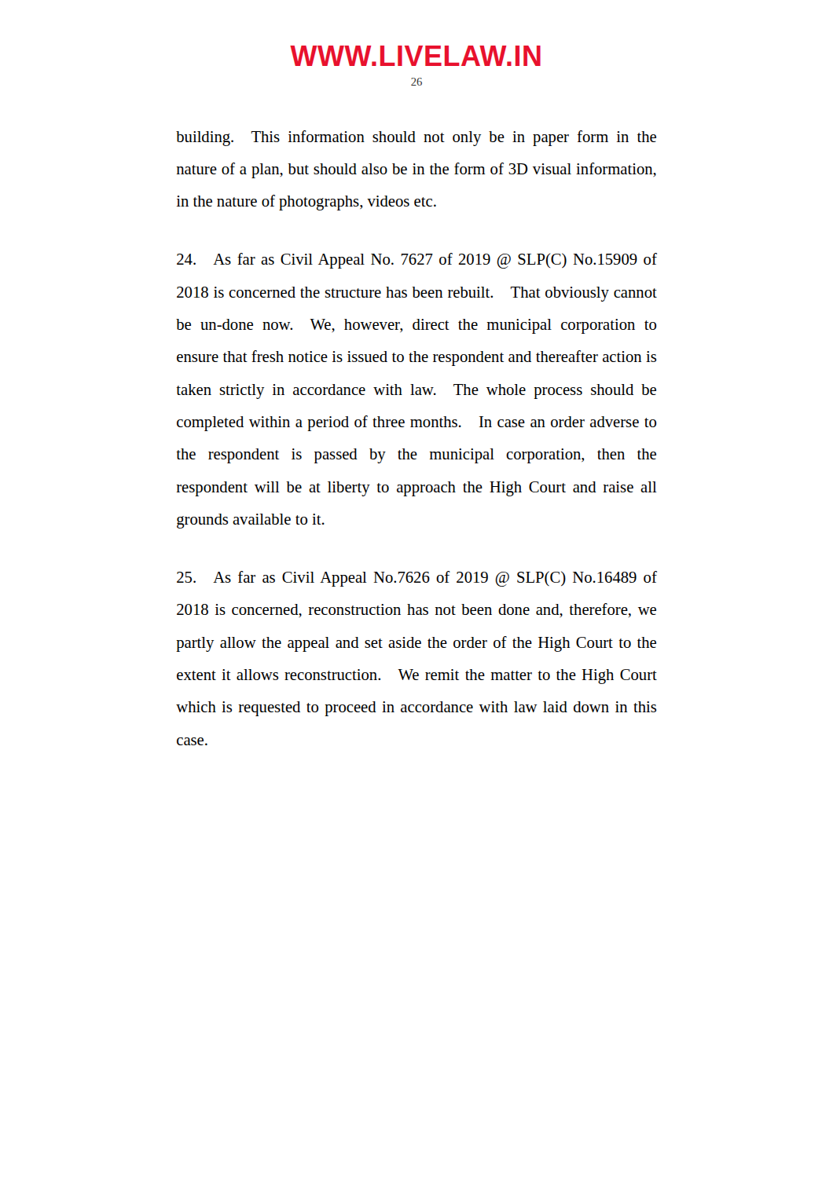WWW.LIVELAW.IN
26
building. This information should not only be in paper form in the nature of a plan, but should also be in the form of 3D visual information, in the nature of photographs, videos etc.
24. As far as Civil Appeal No. 7627 of 2019 @ SLP(C) No.15909 of 2018 is concerned the structure has been rebuilt. That obviously cannot be un-done now. We, however, direct the municipal corporation to ensure that fresh notice is issued to the respondent and thereafter action is taken strictly in accordance with law. The whole process should be completed within a period of three months. In case an order adverse to the respondent is passed by the municipal corporation, then the respondent will be at liberty to approach the High Court and raise all grounds available to it.
25. As far as Civil Appeal No.7626 of 2019 @ SLP(C) No.16489 of 2018 is concerned, reconstruction has not been done and, therefore, we partly allow the appeal and set aside the order of the High Court to the extent it allows reconstruction. We remit the matter to the High Court which is requested to proceed in accordance with law laid down in this case.